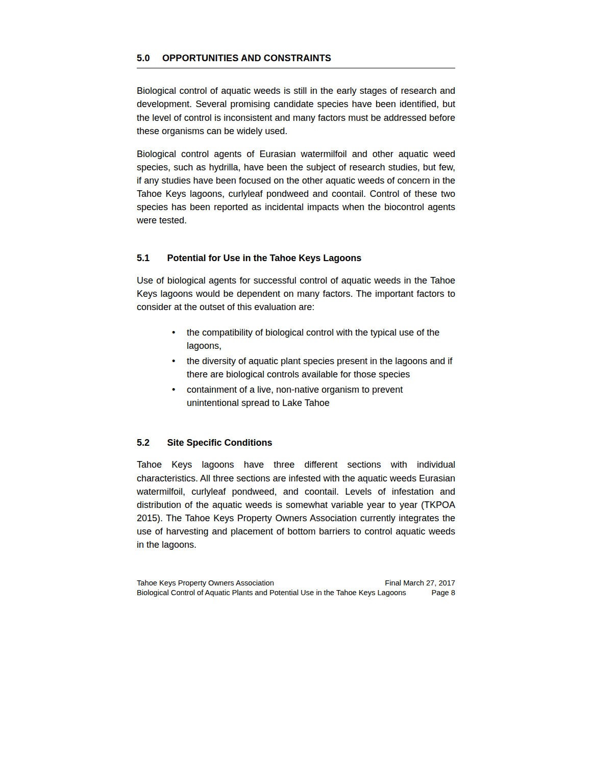5.0 OPPORTUNITIES AND CONSTRAINTS
Biological control of aquatic weeds is still in the early stages of research and development. Several promising candidate species have been identified, but the level of control is inconsistent and many factors must be addressed before these organisms can be widely used.
Biological control agents of Eurasian watermilfoil and other aquatic weed species, such as hydrilla, have been the subject of research studies, but few, if any studies have been focused on the other aquatic weeds of concern in the Tahoe Keys lagoons, curlyleaf pondweed and coontail. Control of these two species has been reported as incidental impacts when the biocontrol agents were tested.
5.1 Potential for Use in the Tahoe Keys Lagoons
Use of biological agents for successful control of aquatic weeds in the Tahoe Keys lagoons would be dependent on many factors. The important factors to consider at the outset of this evaluation are:
the compatibility of biological control with the typical use of the lagoons,
the diversity of aquatic plant species present in the lagoons and if there are biological controls available for those species
containment of a live, non-native organism to prevent unintentional spread to Lake Tahoe
5.2 Site Specific Conditions
Tahoe Keys lagoons have three different sections with individual characteristics. All three sections are infested with the aquatic weeds Eurasian watermilfoil, curlyleaf pondweed, and coontail. Levels of infestation and distribution of the aquatic weeds is somewhat variable year to year (TKPOA 2015). The Tahoe Keys Property Owners Association currently integrates the use of harvesting and placement of bottom barriers to control aquatic weeds in the lagoons.
Tahoe Keys Property Owners Association
Final March 27, 2017
Biological Control of Aquatic Plants and Potential Use in the Tahoe Keys Lagoons
Page 8